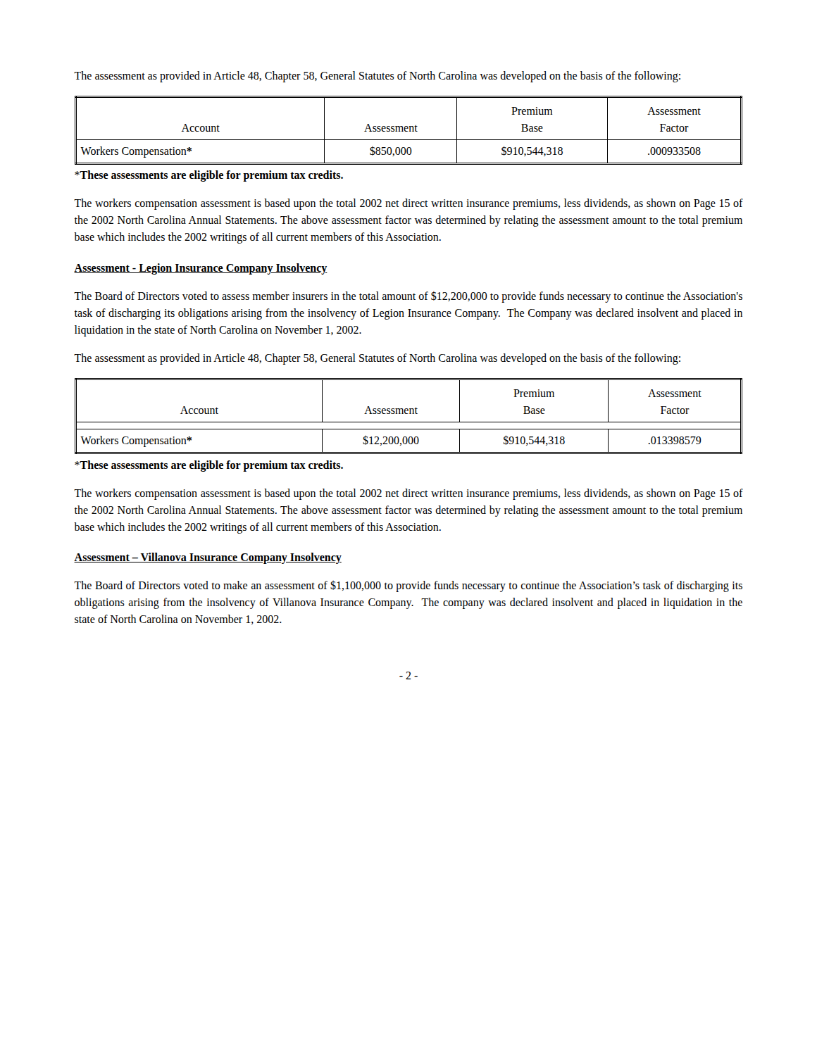The assessment as provided in Article 48, Chapter 58, General Statutes of North Carolina was developed on the basis of the following:
| Account | Assessment | Premium Base | Assessment Factor |
| --- | --- | --- | --- |
| Workers Compensation * | $850,000 | $910,544,318 | .000933508 |
*These assessments are eligible for premium tax credits.
The workers compensation assessment is based upon the total 2002 net direct written insurance premiums, less dividends, as shown on Page 15 of the 2002 North Carolina Annual Statements. The above assessment factor was determined by relating the assessment amount to the total premium base which includes the 2002 writings of all current members of this Association.
Assessment - Legion Insurance Company Insolvency
The Board of Directors voted to assess member insurers in the total amount of $12,200,000 to provide funds necessary to continue the Association's task of discharging its obligations arising from the insolvency of Legion Insurance Company. The Company was declared insolvent and placed in liquidation in the state of North Carolina on November 1, 2002.
The assessment as provided in Article 48, Chapter 58, General Statutes of North Carolina was developed on the basis of the following:
| Account | Assessment | Premium Base | Assessment Factor |
| --- | --- | --- | --- |
| Workers Compensation * | $12,200,000 | $910,544,318 | .013398579 |
*These assessments are eligible for premium tax credits.
The workers compensation assessment is based upon the total 2002 net direct written insurance premiums, less dividends, as shown on Page 15 of the 2002 North Carolina Annual Statements. The above assessment factor was determined by relating the assessment amount to the total premium base which includes the 2002 writings of all current members of this Association.
Assessment – Villanova Insurance Company Insolvency
The Board of Directors voted to make an assessment of $1,100,000 to provide funds necessary to continue the Association’s task of discharging its obligations arising from the insolvency of Villanova Insurance Company. The company was declared insolvent and placed in liquidation in the state of North Carolina on November 1, 2002.
- 2 -